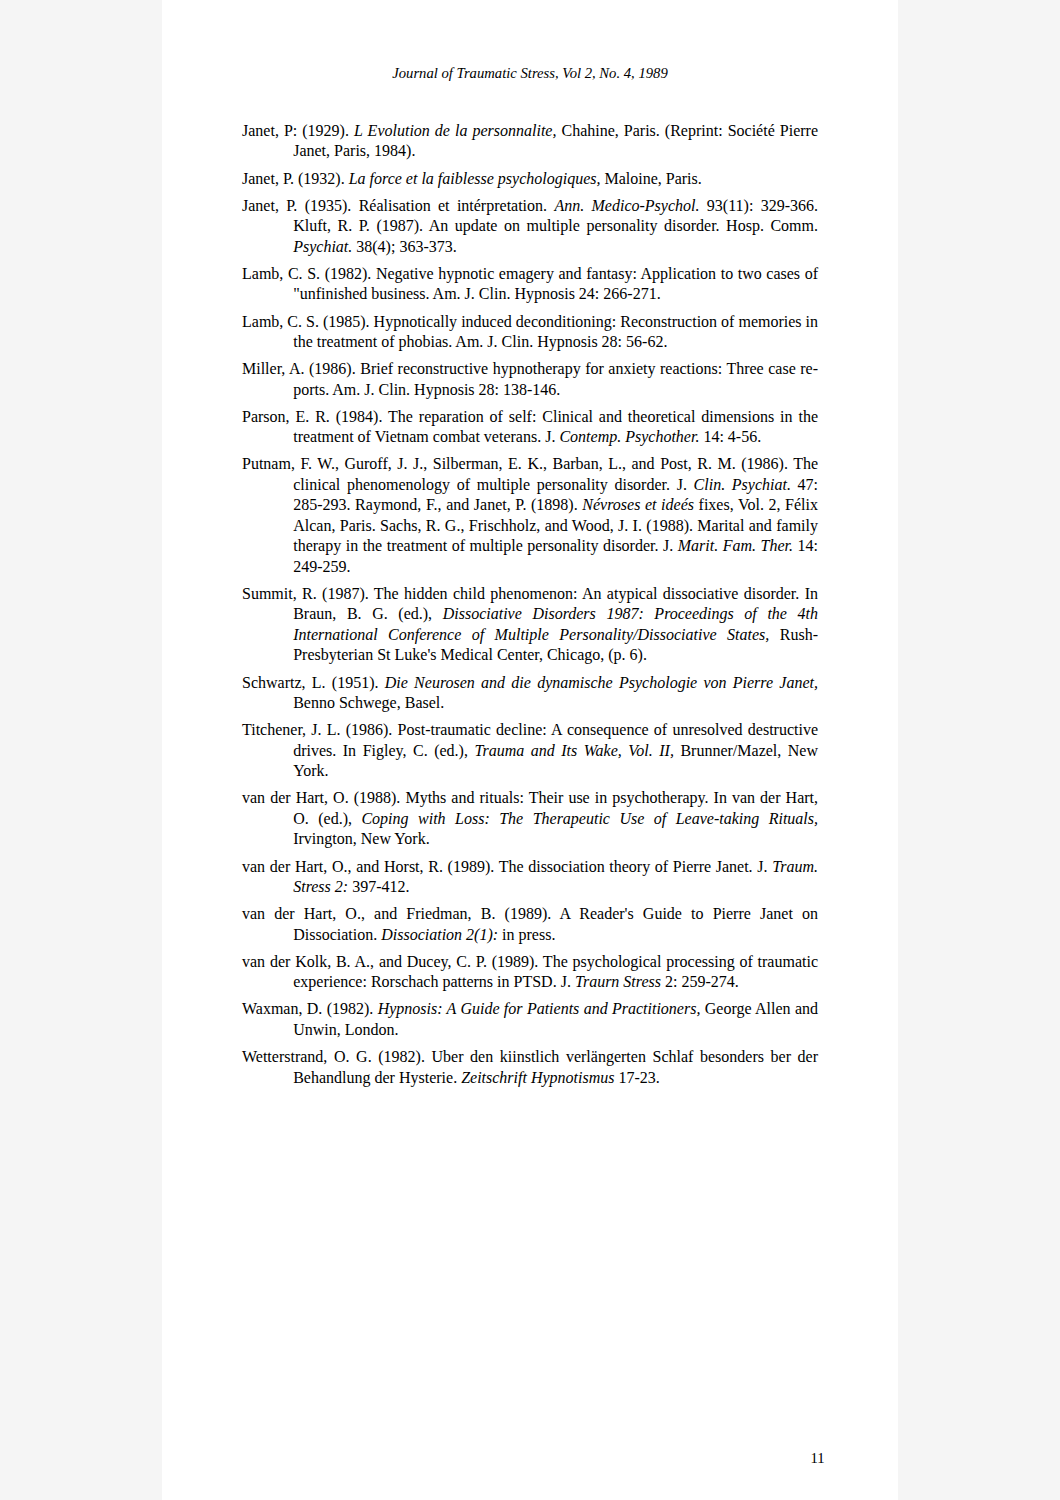Journal of Traumatic Stress, Vol 2, No. 4, 1989
Janet, P: (1929). L Evolution de la personnalite, Chahine, Paris. (Reprint: Société Pierre Janet, Paris, 1984).
Janet, P. (1932). La force et la faiblesse psychologiques, Maloine, Paris.
Janet, P. (1935). Réalisation et intérpretation. Ann. Medico-Psychol. 93(11): 329-366. Kluft, R. P. (1987). An update on multiple personality disorder. Hosp. Comm. Psychiat. 38(4); 363-373.
Lamb, C. S. (1982). Negative hypnotic emagery and fantasy: Application to two cases of "unfinished business. Am. J. Clin. Hypnosis 24: 266-271.
Lamb, C. S. (1985). Hypnotically induced deconditioning: Reconstruction of memories in the treatment of phobias. Am. J. Clin. Hypnosis 28: 56-62.
Miller, A. (1986). Brief reconstructive hypnotherapy for anxiety reactions: Three case reports. Am. J. Clin. Hypnosis 28: 138-146.
Parson, E. R. (1984). The reparation of self: Clinical and theoretical dimensions in the treatment of Vietnam combat veterans. J. Contemp. Psychother. 14: 4-56.
Putnam, F. W., Guroff, J. J., Silberman, E. K., Barban, L., and Post, R. M. (1986). The clinical phenomenology of multiple personality disorder. J. Clin. Psychiat. 47: 285-293. Raymond, F., and Janet, P. (1898). Névroses et ideés fixes, Vol. 2, Félix Alcan, Paris. Sachs, R. G., Frischholz, and Wood, J. I. (1988). Marital and family therapy in the treatment of multiple personality disorder. J. Marit. Fam. Ther. 14: 249-259.
Summit, R. (1987). The hidden child phenomenon: An atypical dissociative disorder. In Braun, B. G. (ed.), Dissociative Disorders 1987: Proceedings of the 4th International Conference of Multiple Personality/Dissociative States, Rush-Presbyterian St Luke's Medical Center, Chicago, (p. 6).
Schwartz, L. (1951). Die Neurosen and die dynamische Psychologie von Pierre Janet, Benno Schwege, Basel.
Titchener, J. L. (1986). Post-traumatic decline: A consequence of unresolved destructive drives. In Figley, C. (ed.), Trauma and Its Wake, Vol. II, Brunner/Mazel, New York.
van der Hart, O. (1988). Myths and rituals: Their use in psychotherapy. In van der Hart, O. (ed.), Coping with Loss: The Therapeutic Use of Leave-taking Rituals, Irvington, New York.
van der Hart, O., and Horst, R. (1989). The dissociation theory of Pierre Janet. J. Traum. Stress 2: 397-412.
van der Hart, O., and Friedman, B. (1989). A Reader's Guide to Pierre Janet on Dissociation. Dissociation 2(1): in press.
van der Kolk, B. A., and Ducey, C. P. (1989). The psychological processing of traumatic experience: Rorschach patterns in PTSD. J. Traurn Stress 2: 259-274.
Waxman, D. (1982). Hypnosis: A Guide for Patients and Practitioners, George Allen and Unwin, London.
Wetterstrand, O. G. (1982). Uber den kiinstlich verlängerten Schlaf besonders ber der Behandlung der Hysterie. Zeitschrift Hypnotismus 17-23.
11